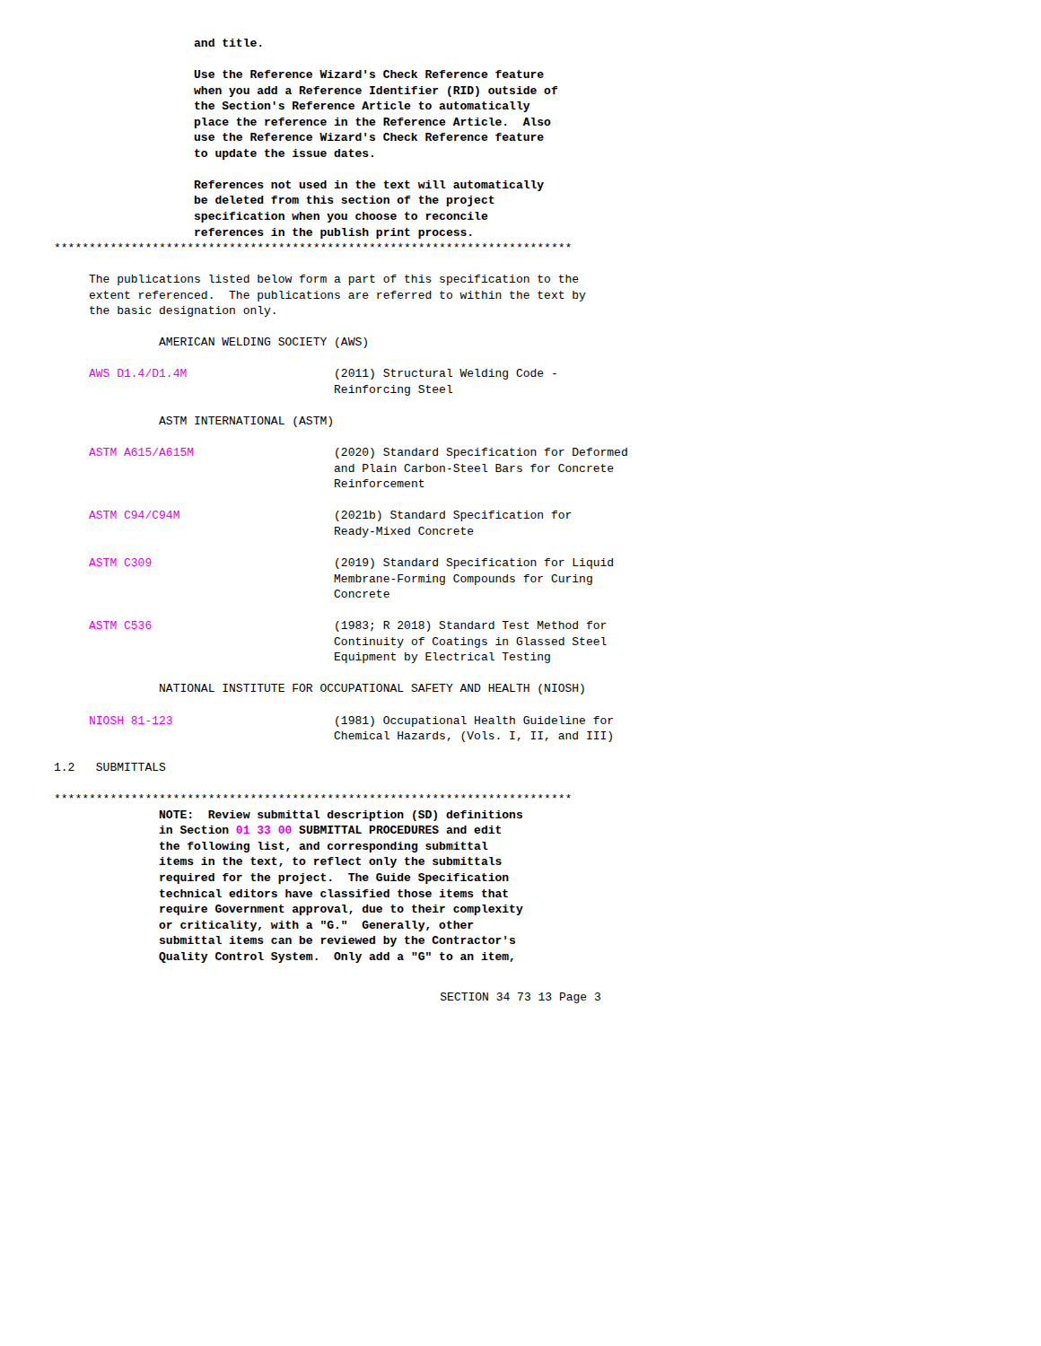and title.

                    Use the Reference Wizard's Check Reference feature
                    when you add a Reference Identifier (RID) outside of
                    the Section's Reference Article to automatically
                    place the reference in the Reference Article.  Also
                    use the Reference Wizard's Check Reference feature
                    to update the issue dates.

                    References not used in the text will automatically
                    be deleted from this section of the project
                    specification when you choose to reconcile
                    references in the publish print process.
**************************************************************************

     The publications listed below form a part of this specification to the
     extent referenced.  The publications are referred to within the text by
     the basic designation only.

               AMERICAN WELDING SOCIETY (AWS)

     AWS D1.4/D1.4M                     (2011) Structural Welding Code -
                                        Reinforcing Steel

               ASTM INTERNATIONAL (ASTM)

     ASTM A615/A615M                    (2020) Standard Specification for Deformed
                                        and Plain Carbon-Steel Bars for Concrete
                                        Reinforcement

     ASTM C94/C94M                      (2021b) Standard Specification for
                                        Ready-Mixed Concrete

     ASTM C309                          (2019) Standard Specification for Liquid
                                        Membrane-Forming Compounds for Curing
                                        Concrete

     ASTM C536                          (1983; R 2018) Standard Test Method for
                                        Continuity of Coatings in Glassed Steel
                                        Equipment by Electrical Testing

               NATIONAL INSTITUTE FOR OCCUPATIONAL SAFETY AND HEALTH (NIOSH)

     NIOSH 81-123                       (1981) Occupational Health Guideline for
                                        Chemical Hazards, (Vols. I, II, and III)

1.2   SUBMITTALS

**************************************************************************
               NOTE:  Review submittal description (SD) definitions
               in Section 01 33 00 SUBMITTAL PROCEDURES and edit
               the following list, and corresponding submittal
               items in the text, to reflect only the submittals
               required for the project.  The Guide Specification
               technical editors have classified those items that
               require Government approval, due to their complexity
               or criticality, with a "G."  Generally, other
               submittal items can be reviewed by the Contractor's
               Quality Control System.  Only add a "G" to an item,
SECTION 34 73 13 Page 3